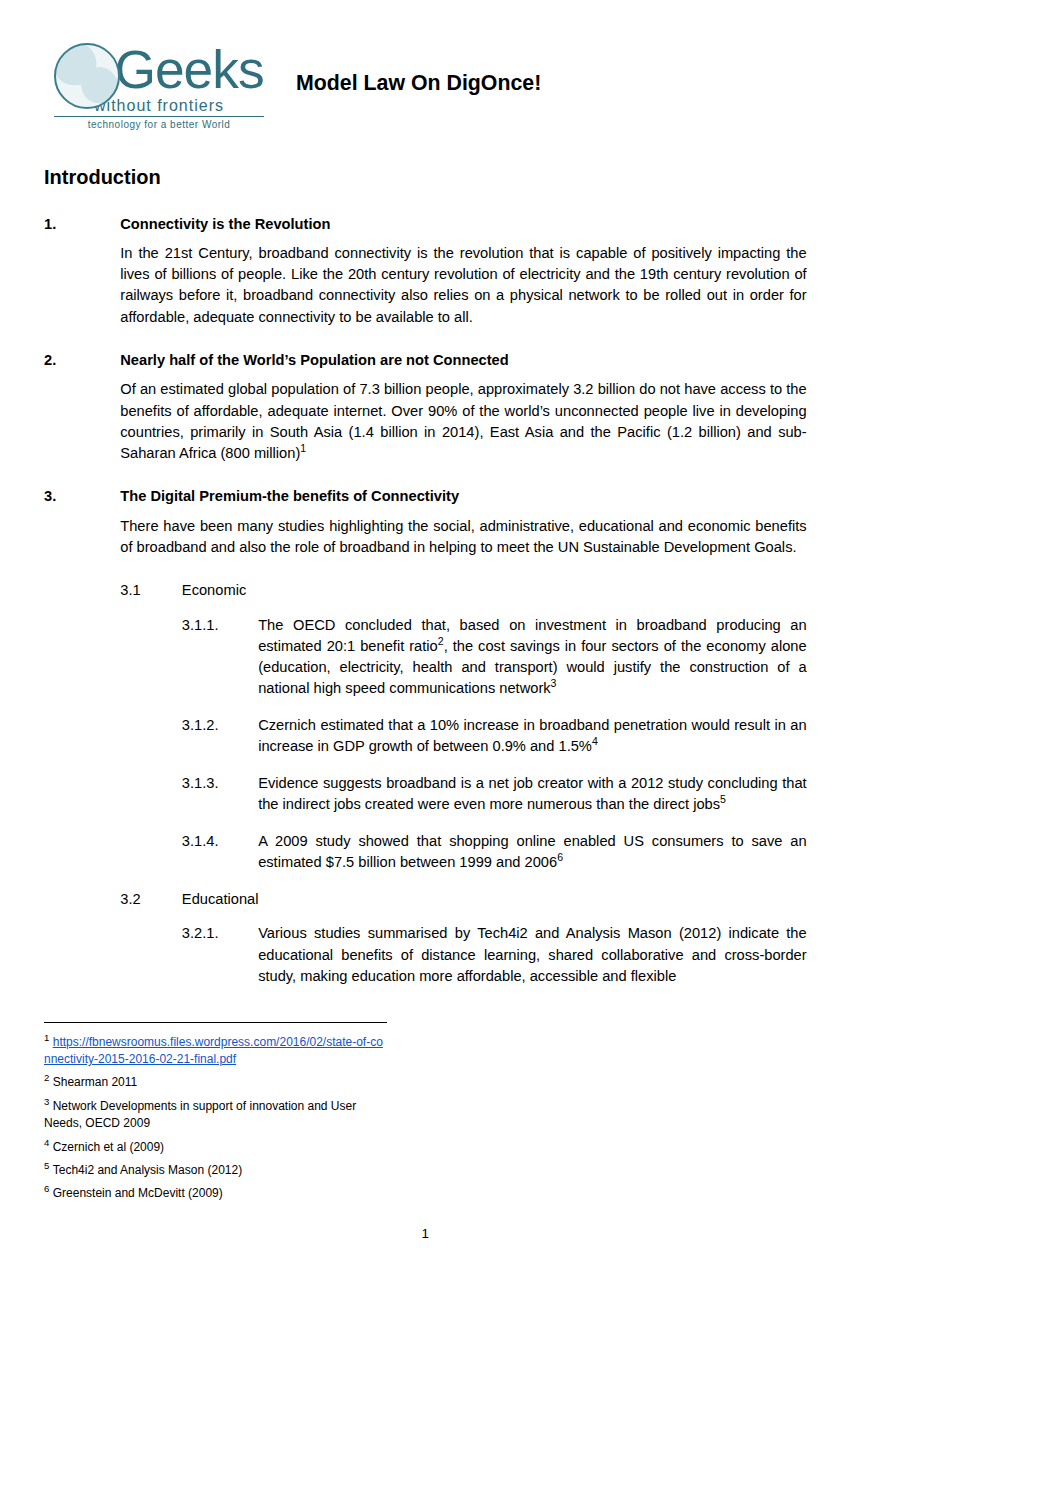Geeks
without frontiers
technology for a better World
Model Law On DigOnce!
Introduction
1.
Connectivity is the Revolution
In the 21st Century, broadband connectivity is the revolution that is capable of positively impacting the lives of billions of people. Like the 20th century revolution of electricity and the 19th century revolution of railways before it, broadband connectivity also relies on a physical network to be rolled out in order for affordable, adequate connectivity to be available to all.
2.
Nearly half of the World’s Population are not Connected
Of an estimated global population of 7.3 billion people, approximately 3.2 billion do not have access to the benefits of affordable, adequate internet. Over 90% of the world’s unconnected people live in developing countries, primarily in South Asia (1.4 billion in 2014), East Asia and the Pacific (1.2 billion) and sub-Saharan Africa (800 million)1
3.
The Digital Premium-the benefits of Connectivity
There have been many studies highlighting the social, administrative, educational and economic benefits of broadband and also the role of broadband in helping to meet the UN Sustainable Development Goals.
3.1
Economic
3.1.1.
The OECD concluded that, based on investment in broadband producing an estimated 20:1 benefit ratio2, the cost savings in four sectors of the economy alone (education, electricity, health and transport) would justify the construction of a national high speed communications network3
3.1.2.
Czernich estimated that a 10% increase in broadband penetration would result in an increase in GDP growth of between 0.9% and 1.5%4
3.1.3.
Evidence suggests broadband is a net job creator with a 2012 study concluding that the indirect jobs created were even more numerous than the direct jobs5
3.1.4.
A 2009 study showed that shopping online enabled US consumers to save an estimated $7.5 billion between 1999 and 20066
3.2
Educational
3.2.1.
Various studies summarised by Tech4i2 and Analysis Mason (2012) indicate the educational benefits of distance learning, shared collaborative and cross-border study, making education more affordable, accessible and flexible
1 https://fbnewsroomus.files.wordpress.com/2016/02/state-of-connectivity-2015-2016-02-21-final.pdf
2 Shearman 2011
3 Network Developments in support of innovation and User Needs, OECD 2009
4 Czernich et al (2009)
5 Tech4i2 and Analysis Mason (2012)
6 Greenstein and McDevitt (2009)
1